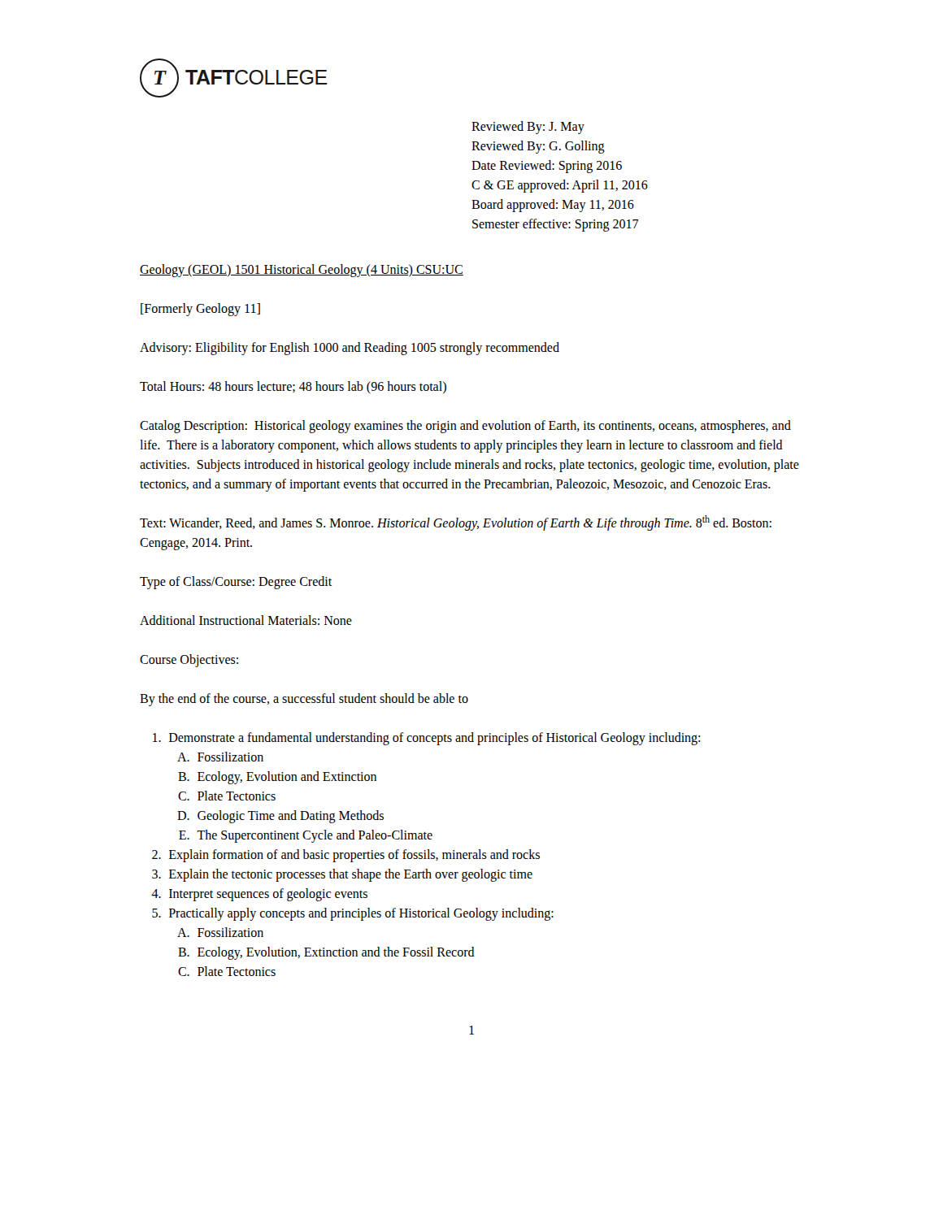TAFT COLLEGE
Reviewed By: J. May
Reviewed By: G. Golling
Date Reviewed: Spring 2016
C & GE approved: April 11, 2016
Board approved: May 11, 2016
Semester effective: Spring 2017
Geology (GEOL) 1501 Historical Geology (4 Units) CSU:UC
[Formerly Geology 11]
Advisory: Eligibility for English 1000 and Reading 1005 strongly recommended
Total Hours: 48 hours lecture; 48 hours lab (96 hours total)
Catalog Description: Historical geology examines the origin and evolution of Earth, its continents, oceans, atmospheres, and life. There is a laboratory component, which allows students to apply principles they learn in lecture to classroom and field activities. Subjects introduced in historical geology include minerals and rocks, plate tectonics, geologic time, evolution, plate tectonics, and a summary of important events that occurred in the Precambrian, Paleozoic, Mesozoic, and Cenozoic Eras.
Text: Wicander, Reed, and James S. Monroe. Historical Geology, Evolution of Earth & Life through Time. 8th ed. Boston: Cengage, 2014. Print.
Type of Class/Course: Degree Credit
Additional Instructional Materials: None
Course Objectives:
By the end of the course, a successful student should be able to
Demonstrate a fundamental understanding of concepts and principles of Historical Geology including:
Fossilization
Ecology, Evolution and Extinction
Plate Tectonics
Geologic Time and Dating Methods
The Supercontinent Cycle and Paleo-Climate
Explain formation of and basic properties of fossils, minerals and rocks
Explain the tectonic processes that shape the Earth over geologic time
Interpret sequences of geologic events
Practically apply concepts and principles of Historical Geology including:
Fossilization
Ecology, Evolution, Extinction and the Fossil Record
Plate Tectonics
1